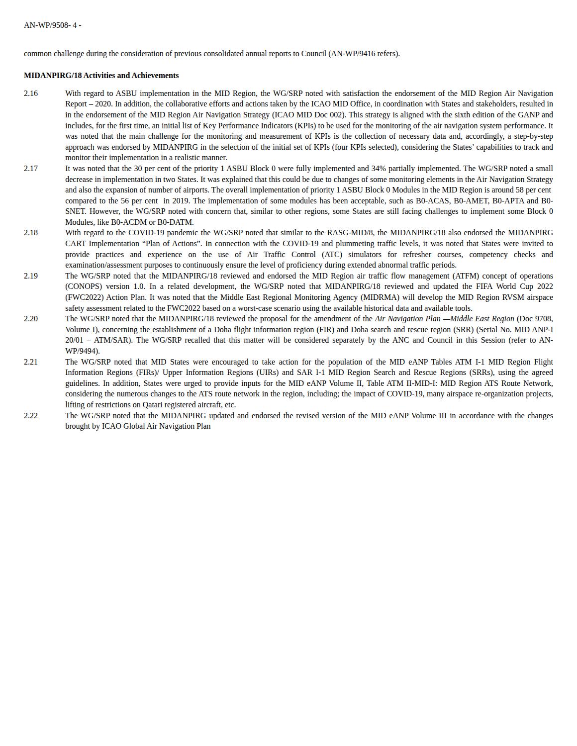AN-WP/9508 - 4 -
common challenge during the consideration of previous consolidated annual reports to Council (AN-WP/9416 refers).
MIDANPIRG/18 Activities and Achievements
2.16 With regard to ASBU implementation in the MID Region, the WG/SRP noted with satisfaction the endorsement of the MID Region Air Navigation Report – 2020. In addition, the collaborative efforts and actions taken by the ICAO MID Office, in coordination with States and stakeholders, resulted in in the endorsement of the MID Region Air Navigation Strategy (ICAO MID Doc 002). This strategy is aligned with the sixth edition of the GANP and includes, for the first time, an initial list of Key Performance Indicators (KPIs) to be used for the monitoring of the air navigation system performance. It was noted that the main challenge for the monitoring and measurement of KPIs is the collection of necessary data and, accordingly, a step-by-step approach was endorsed by MIDANPIRG in the selection of the initial set of KPIs (four KPIs selected), considering the States’ capabilities to track and monitor their implementation in a realistic manner.
2.17 It was noted that the 30 per cent of the priority 1 ASBU Block 0 were fully implemented and 34% partially implemented. The WG/SRP noted a small decrease in implementation in two States. It was explained that this could be due to changes of some monitoring elements in the Air Navigation Strategy and also the expansion of number of airports. The overall implementation of priority 1 ASBU Block 0 Modules in the MID Region is around 58 per cent compared to the 56 per cent in 2019. The implementation of some modules has been acceptable, such as B0-ACAS, B0-AMET, B0-APTA and B0-SNET. However, the WG/SRP noted with concern that, similar to other regions, some States are still facing challenges to implement some Block 0 Modules, like B0-ACDM or B0-DATM.
2.18 With regard to the COVID-19 pandemic the WG/SRP noted that similar to the RASG-MID/8, the MIDANPIRG/18 also endorsed the MIDANPIRG CART Implementation “Plan of Actions”. In connection with the COVID-19 and plummeting traffic levels, it was noted that States were invited to provide practices and experience on the use of Air Traffic Control (ATC) simulators for refresher courses, competency checks and examination/assessment purposes to continuously ensure the level of proficiency during extended abnormal traffic periods.
2.19 The WG/SRP noted that the MIDANPIRG/18 reviewed and endorsed the MID Region air traffic flow management (ATFM) concept of operations (CONOPS) version 1.0. In a related development, the WG/SRP noted that MIDANPIRG/18 reviewed and updated the FIFA World Cup 2022 (FWC2022) Action Plan. It was noted that the Middle East Regional Monitoring Agency (MIDRMA) will develop the MID Region RVSM airspace safety assessment related to the FWC2022 based on a worst-case scenario using the available historical data and available tools.
2.20 The WG/SRP noted that the MIDANPIRG/18 reviewed the proposal for the amendment of the Air Navigation Plan —Middle East Region (Doc 9708, Volume I), concerning the establishment of a Doha flight information region (FIR) and Doha search and rescue region (SRR) (Serial No. MID ANP-I 20/01 – ATM/SAR). The WG/SRP recalled that this matter will be considered separately by the ANC and Council in this Session (refer to AN-WP/9494).
2.21 The WG/SRP noted that MID States were encouraged to take action for the population of the MID eANP Tables ATM I-1 MID Region Flight Information Regions (FIRs)/ Upper Information Regions (UIRs) and SAR I-1 MID Region Search and Rescue Regions (SRRs), using the agreed guidelines. In addition, States were urged to provide inputs for the MID eANP Volume II, Table ATM II-MID-I: MID Region ATS Route Network, considering the numerous changes to the ATS route network in the region, including; the impact of COVID-19, many airspace re-organization projects, lifting of restrictions on Qatari registered aircraft, etc.
2.22 The WG/SRP noted that the MIDANPIRG updated and endorsed the revised version of the MID eANP Volume III in accordance with the changes brought by ICAO Global Air Navigation Plan